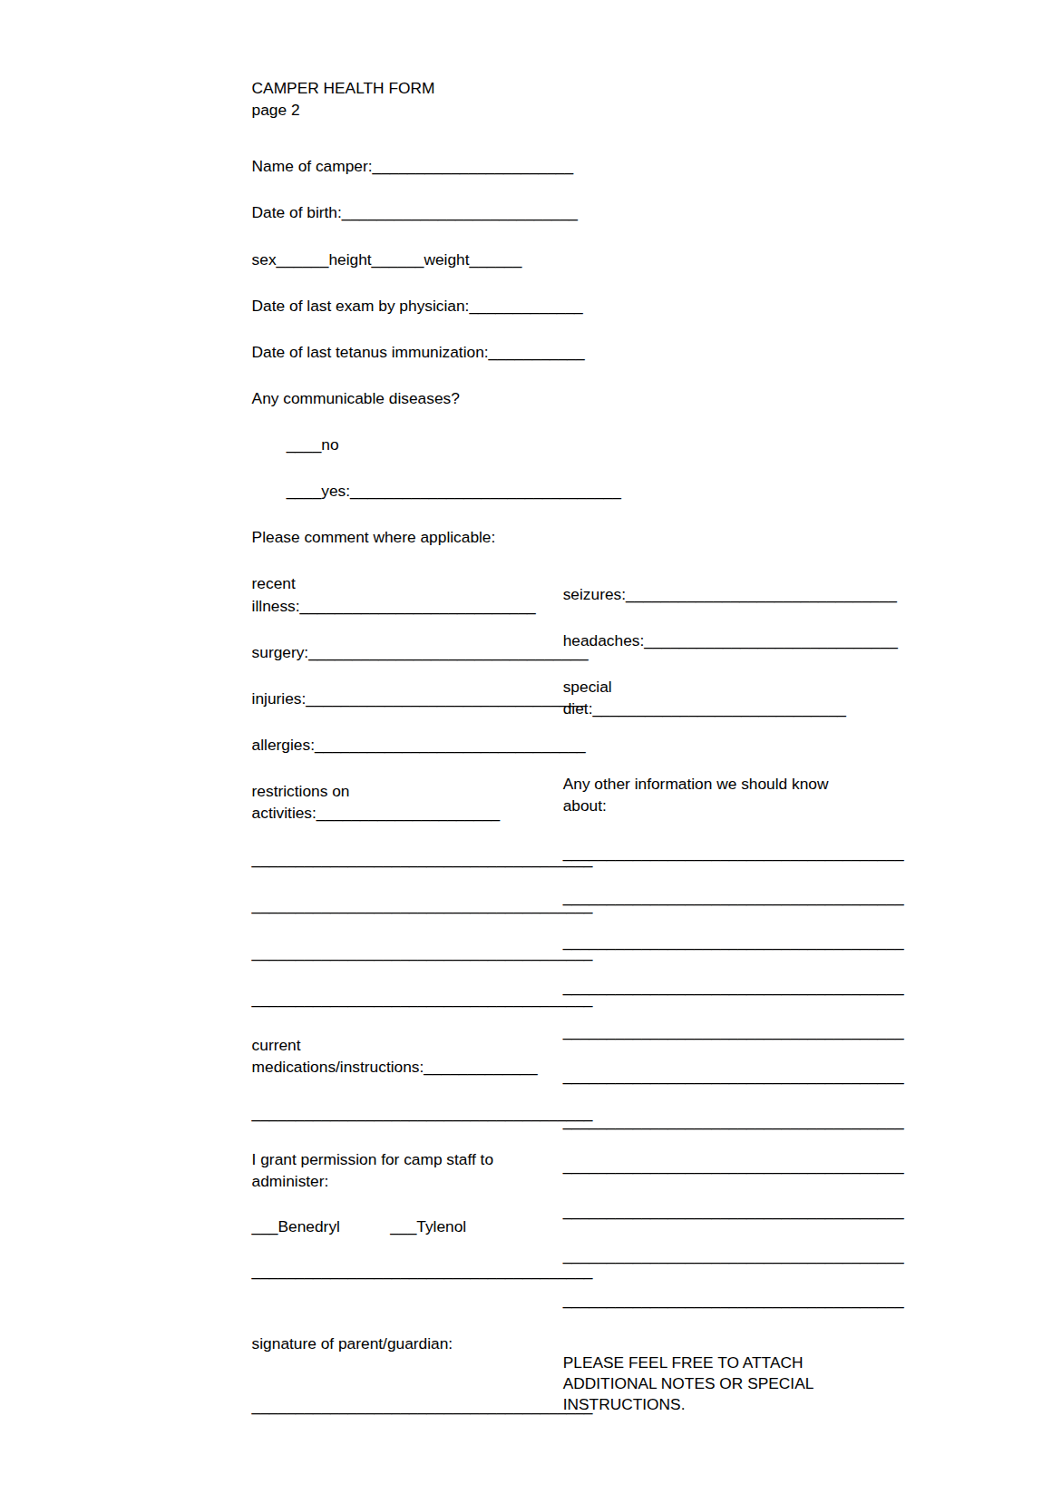CAMPER HEALTH FORM
page 2
Name of camper:_______________________
Date of birth:___________________________
sex______height______weight______
Date of last exam by physician:_____________
Date of last tetanus immunization:___________
Any communicable diseases?
____no
____yes:_______________________________
Please comment where applicable:
recent illness:___________________________
surgery:________________________________
injuries:________________________________
allergies:_______________________________
restrictions on activities:_____________________
_______________________________________
_______________________________________
_______________________________________
_______________________________________
current medications/instructions:_____________
_______________________________________
I grant permission for camp staff to administer:
___Benedryl ___Tylenol
_______________________________________
signature of parent/guardian:
_______________________________________
seizures:_______________________________
headaches:_____________________________
special diet:_____________________________
Any other information we should know about:
_______________________________________
_______________________________________
_______________________________________
_______________________________________
_______________________________________
_______________________________________
_______________________________________
_______________________________________
_______________________________________
_______________________________________
_______________________________________
PLEASE FEEL FREE TO ATTACH ADDITIONAL NOTES OR SPECIAL INSTRUCTIONS.